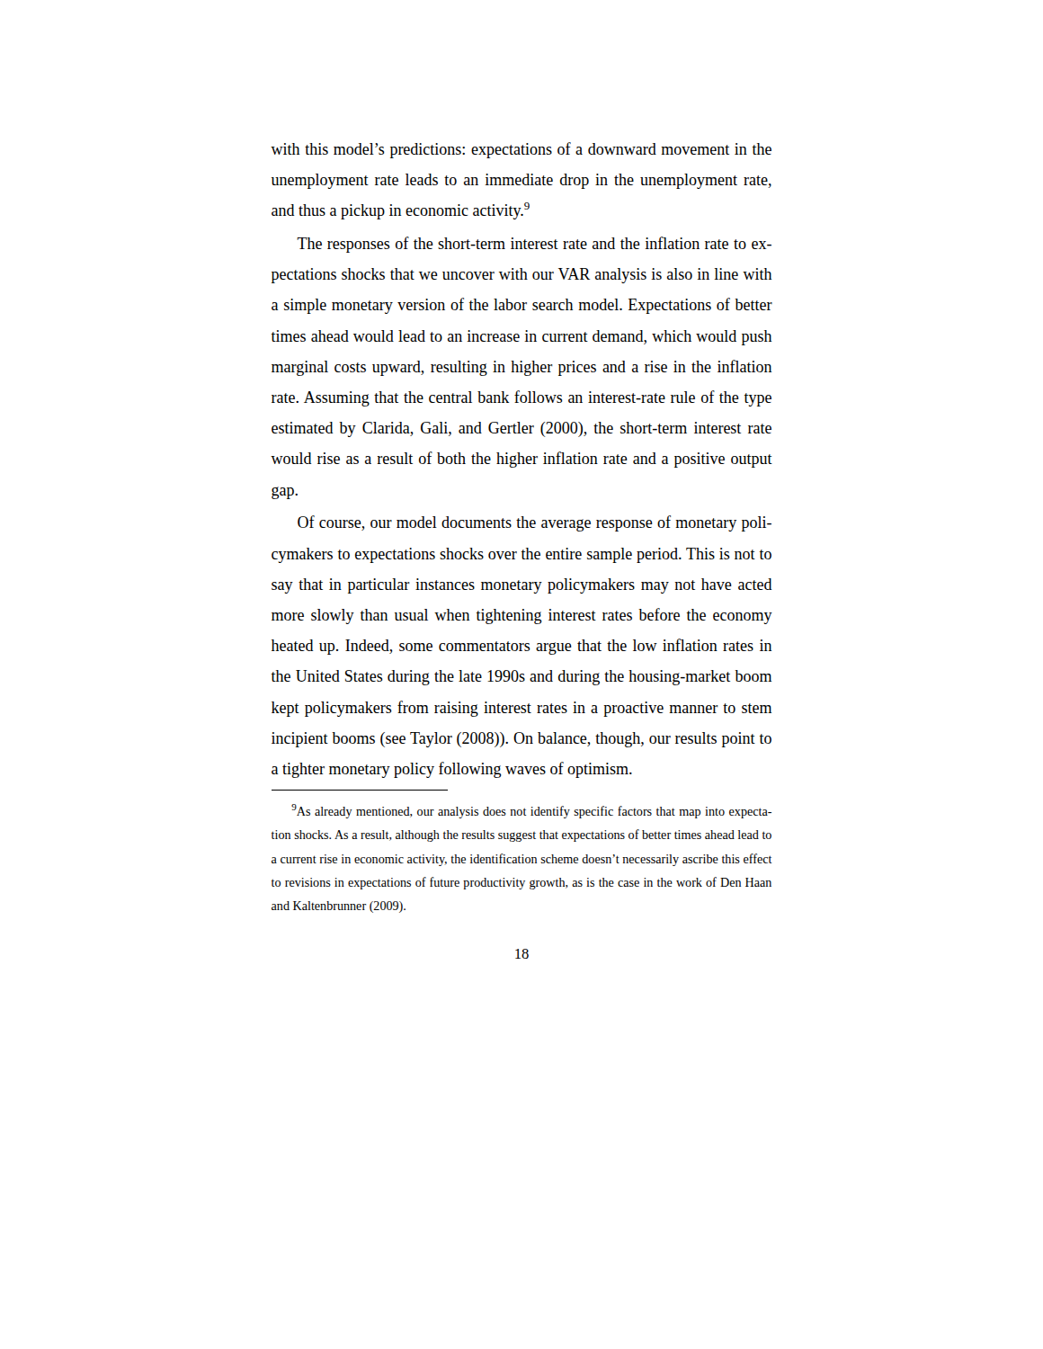with this model’s predictions: expectations of a downward movement in the unemployment rate leads to an immediate drop in the unemployment rate, and thus a pickup in economic activity.9
The responses of the short-term interest rate and the inflation rate to expectations shocks that we uncover with our VAR analysis is also in line with a simple monetary version of the labor search model. Expectations of better times ahead would lead to an increase in current demand, which would push marginal costs upward, resulting in higher prices and a rise in the inflation rate. Assuming that the central bank follows an interest-rate rule of the type estimated by Clarida, Gali, and Gertler (2000), the short-term interest rate would rise as a result of both the higher inflation rate and a positive output gap.
Of course, our model documents the average response of monetary policymakers to expectations shocks over the entire sample period. This is not to say that in particular instances monetary policymakers may not have acted more slowly than usual when tightening interest rates before the economy heated up. Indeed, some commentators argue that the low inflation rates in the United States during the late 1990s and during the housing-market boom kept policymakers from raising interest rates in a proactive manner to stem incipient booms (see Taylor (2008)). On balance, though, our results point to a tighter monetary policy following waves of optimism.
9As already mentioned, our analysis does not identify specific factors that map into expectation shocks. As a result, although the results suggest that expectations of better times ahead lead to a current rise in economic activity, the identification scheme doesn’t necessarily ascribe this effect to revisions in expectations of future productivity growth, as is the case in the work of Den Haan and Kaltenbrunner (2009).
18